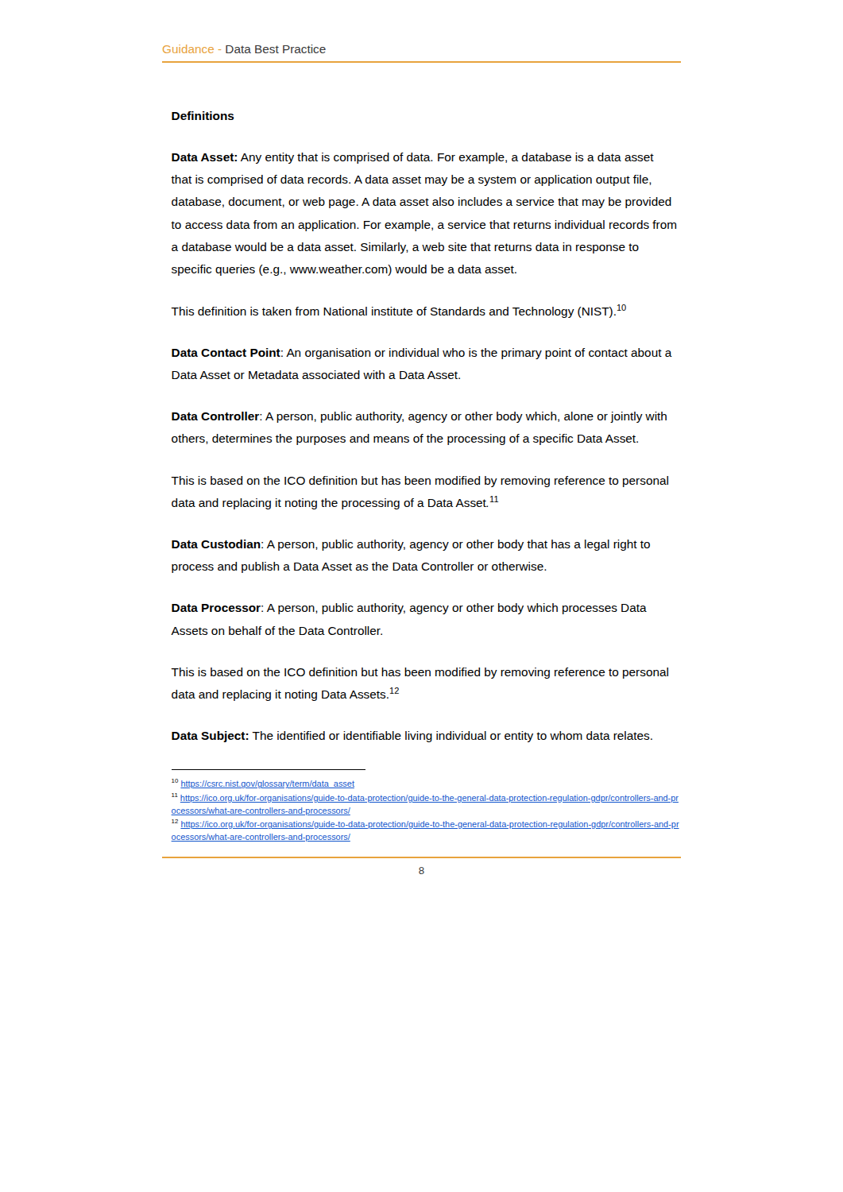Guidance - Data Best Practice
Definitions
Data Asset: Any entity that is comprised of data. For example, a database is a data asset that is comprised of data records. A data asset may be a system or application output file, database, document, or web page. A data asset also includes a service that may be provided to access data from an application. For example, a service that returns individual records from a database would be a data asset. Similarly, a web site that returns data in response to specific queries (e.g., www.weather.com) would be a data asset.
This definition is taken from National institute of Standards and Technology (NIST).10
Data Contact Point: An organisation or individual who is the primary point of contact about a Data Asset or Metadata associated with a Data Asset.
Data Controller: A person, public authority, agency or other body which, alone or jointly with others, determines the purposes and means of the processing of a specific Data Asset.
This is based on the ICO definition but has been modified by removing reference to personal data and replacing it noting the processing of a Data Asset.11
Data Custodian: A person, public authority, agency or other body that has a legal right to process and publish a Data Asset as the Data Controller or otherwise.
Data Processor: A person, public authority, agency or other body which processes Data Assets on behalf of the Data Controller.
This is based on the ICO definition but has been modified by removing reference to personal data and replacing it noting Data Assets.12
Data Subject: The identified or identifiable living individual or entity to whom data relates.
10 https://csrc.nist.gov/glossary/term/data_asset
11 https://ico.org.uk/for-organisations/guide-to-data-protection/guide-to-the-general-data-protection-regulation-gdpr/controllers-and-processors/what-are-controllers-and-processors/
12 https://ico.org.uk/for-organisations/guide-to-data-protection/guide-to-the-general-data-protection-regulation-gdpr/controllers-and-processors/what-are-controllers-and-processors/
8